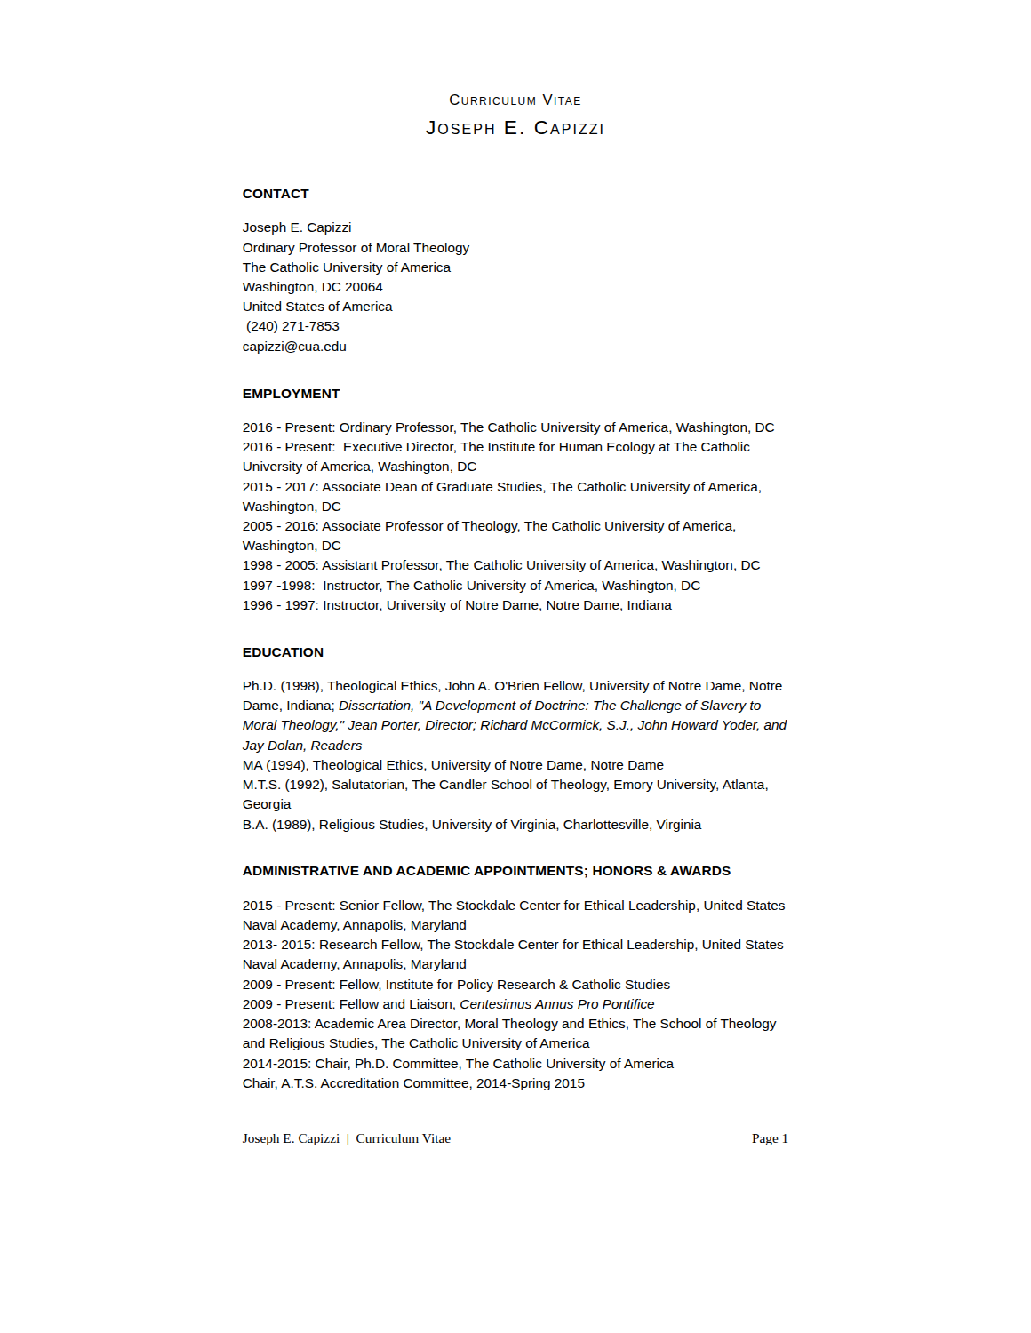Curriculum Vitae
Joseph E. Capizzi
CONTACT
Joseph E. Capizzi
Ordinary Professor of Moral Theology
The Catholic University of America
Washington, DC 20064
United States of America
(240) 271-7853
capizzi@cua.edu
EMPLOYMENT
2016 - Present: Ordinary Professor, The Catholic University of America, Washington, DC
2016 - Present: Executive Director, The Institute for Human Ecology at The Catholic University of America, Washington, DC
2015 - 2017: Associate Dean of Graduate Studies, The Catholic University of America, Washington, DC
2005 - 2016: Associate Professor of Theology, The Catholic University of America, Washington, DC
1998 - 2005: Assistant Professor, The Catholic University of America, Washington, DC
1997 -1998: Instructor, The Catholic University of America, Washington, DC
1996 - 1997: Instructor, University of Notre Dame, Notre Dame, Indiana
EDUCATION
Ph.D. (1998), Theological Ethics, John A. O'Brien Fellow, University of Notre Dame, Notre Dame, Indiana; Dissertation, "A Development of Doctrine: The Challenge of Slavery to Moral Theology," Jean Porter, Director; Richard McCormick, S.J., John Howard Yoder, and Jay Dolan, Readers
MA (1994), Theological Ethics, University of Notre Dame, Notre Dame
M.T.S. (1992), Salutatorian, The Candler School of Theology, Emory University, Atlanta, Georgia
B.A. (1989), Religious Studies, University of Virginia, Charlottesville, Virginia
ADMINISTRATIVE AND ACADEMIC APPOINTMENTS; HONORS & AWARDS
2015 - Present: Senior Fellow, The Stockdale Center for Ethical Leadership, United States Naval Academy, Annapolis, Maryland
2013- 2015: Research Fellow, The Stockdale Center for Ethical Leadership, United States Naval Academy, Annapolis, Maryland
2009 - Present: Fellow, Institute for Policy Research & Catholic Studies
2009 - Present: Fellow and Liaison, Centesimus Annus Pro Pontifice
2008-2013: Academic Area Director, Moral Theology and Ethics, The School of Theology and Religious Studies, The Catholic University of America
2014-2015: Chair, Ph.D. Committee, The Catholic University of America
Chair, A.T.S. Accreditation Committee, 2014-Spring 2015
Joseph E. Capizzi | Curriculum Vitae Page 1